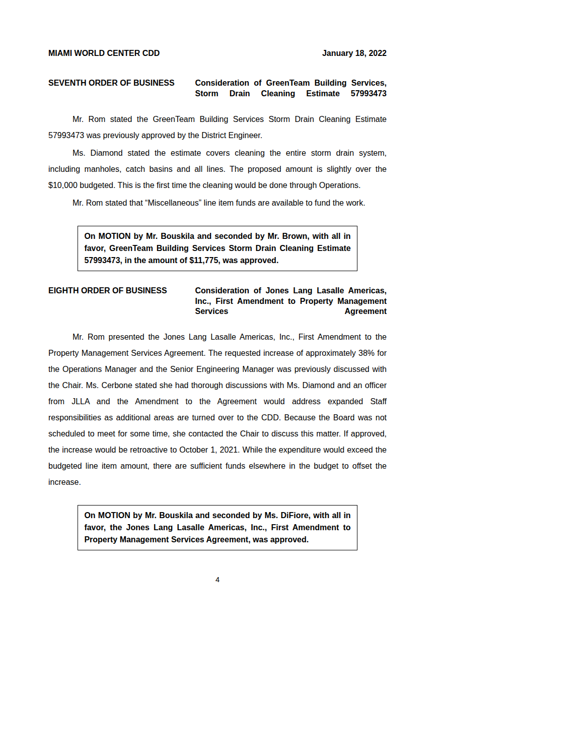MIAMI WORLD CENTER CDD January 18, 2022
SEVENTH ORDER OF BUSINESS
Consideration of GreenTeam Building Services, Storm Drain Cleaning Estimate 57993473
Mr. Rom stated the GreenTeam Building Services Storm Drain Cleaning Estimate 57993473 was previously approved by the District Engineer.
Ms. Diamond stated the estimate covers cleaning the entire storm drain system, including manholes, catch basins and all lines. The proposed amount is slightly over the $10,000 budgeted. This is the first time the cleaning would be done through Operations.
Mr. Rom stated that “Miscellaneous” line item funds are available to fund the work.
On MOTION by Mr. Bouskila and seconded by Mr. Brown, with all in favor, GreenTeam Building Services Storm Drain Cleaning Estimate 57993473, in the amount of $11,775, was approved.
EIGHTH ORDER OF BUSINESS
Consideration of Jones Lang Lasalle Americas, Inc., First Amendment to Property Management Services Agreement
Mr. Rom presented the Jones Lang Lasalle Americas, Inc., First Amendment to the Property Management Services Agreement. The requested increase of approximately 38% for the Operations Manager and the Senior Engineering Manager was previously discussed with the Chair. Ms. Cerbone stated she had thorough discussions with Ms. Diamond and an officer from JLLA and the Amendment to the Agreement would address expanded Staff responsibilities as additional areas are turned over to the CDD. Because the Board was not scheduled to meet for some time, she contacted the Chair to discuss this matter. If approved, the increase would be retroactive to October 1, 2021. While the expenditure would exceed the budgeted line item amount, there are sufficient funds elsewhere in the budget to offset the increase.
On MOTION by Mr. Bouskila and seconded by Ms. DiFiore, with all in favor, the Jones Lang Lasalle Americas, Inc., First Amendment to Property Management Services Agreement, was approved.
4